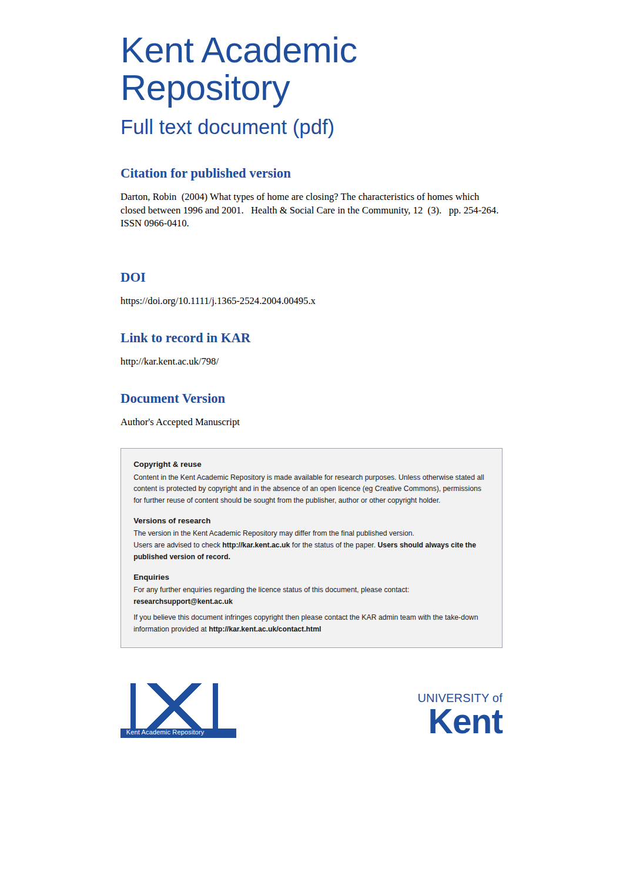Kent Academic Repository
Full text document (pdf)
Citation for published version
Darton, Robin (2004) What types of home are closing? The characteristics of homes which closed between 1996 and 2001. Health & Social Care in the Community, 12 (3). pp. 254-264. ISSN 0966-0410.
DOI
https://doi.org/10.1111/j.1365-2524.2004.00495.x
Link to record in KAR
http://kar.kent.ac.uk/798/
Document Version
Author's Accepted Manuscript
Copyright & reuse
Content in the Kent Academic Repository is made available for research purposes. Unless otherwise stated all
content is protected by copyright and in the absence of an open licence (eg Creative Commons), permissions
for further reuse of content should be sought from the publisher, author or other copyright holder.
Versions of research
The version in the Kent Academic Repository may differ from the final published version.
Users are advised to check http://kar.kent.ac.uk for the status of the paper. Users should always cite the
published version of record.
Enquiries
For any further enquiries regarding the licence status of this document, please contact:
researchsupport@kent.ac.uk
If you believe this document infringes copyright then please contact the KAR admin team with the take-down
information provided at http://kar.kent.ac.uk/contact.html
Kent Academic Repository
UNIVERSITY of Kent